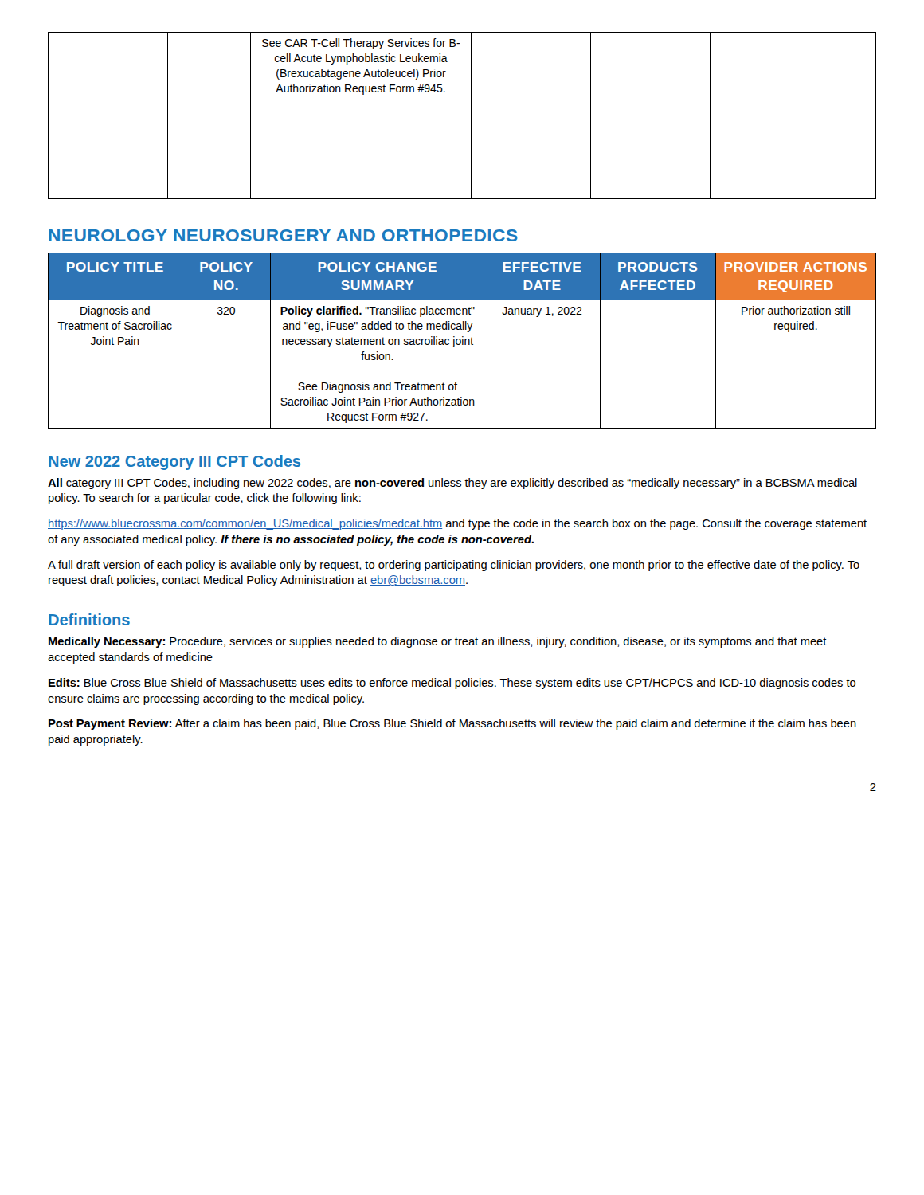| | | See CAR T-Cell Therapy Services for B-cell Acute Lymphoblastic Leukemia (Brexucabtagene Autoleucel) Prior Authorization Request Form #945. | | | |
Neurology Neurosurgery and Orthopedics
| Policy Title | Policy No. | Policy Change Summary | Effective Date | Products Affected | Provider Actions Required |
| --- | --- | --- | --- | --- | --- |
| Diagnosis and Treatment of Sacroiliac Joint Pain | 320 | Policy clarified. "Transiliac placement" and "eg, iFuse" added to the medically necessary statement on sacroiliac joint fusion. See Diagnosis and Treatment of Sacroiliac Joint Pain Prior Authorization Request Form #927. | January 1, 2022 | | Prior authorization still required. |
New 2022 Category III CPT Codes
All category III CPT Codes, including new 2022 codes, are non-covered unless they are explicitly described as “medically necessary” in a BCBSMA medical policy. To search for a particular code, click the following link:
https://www.bluecrossma.com/common/en_US/medical_policies/medcat.htm and type the code in the search box on the page. Consult the coverage statement of any associated medical policy. If there is no associated policy, the code is non-covered.
A full draft version of each policy is available only by request, to ordering participating clinician providers, one month prior to the effective date of the policy. To request draft policies, contact Medical Policy Administration at ebr@bcbsma.com.
Definitions
Medically Necessary: Procedure, services or supplies needed to diagnose or treat an illness, injury, condition, disease, or its symptoms and that meet accepted standards of medicine
Edits: Blue Cross Blue Shield of Massachusetts uses edits to enforce medical policies. These system edits use CPT/HCPCS and ICD-10 diagnosis codes to ensure claims are processing according to the medical policy.
Post Payment Review: After a claim has been paid, Blue Cross Blue Shield of Massachusetts will review the paid claim and determine if the claim has been paid appropriately.
2